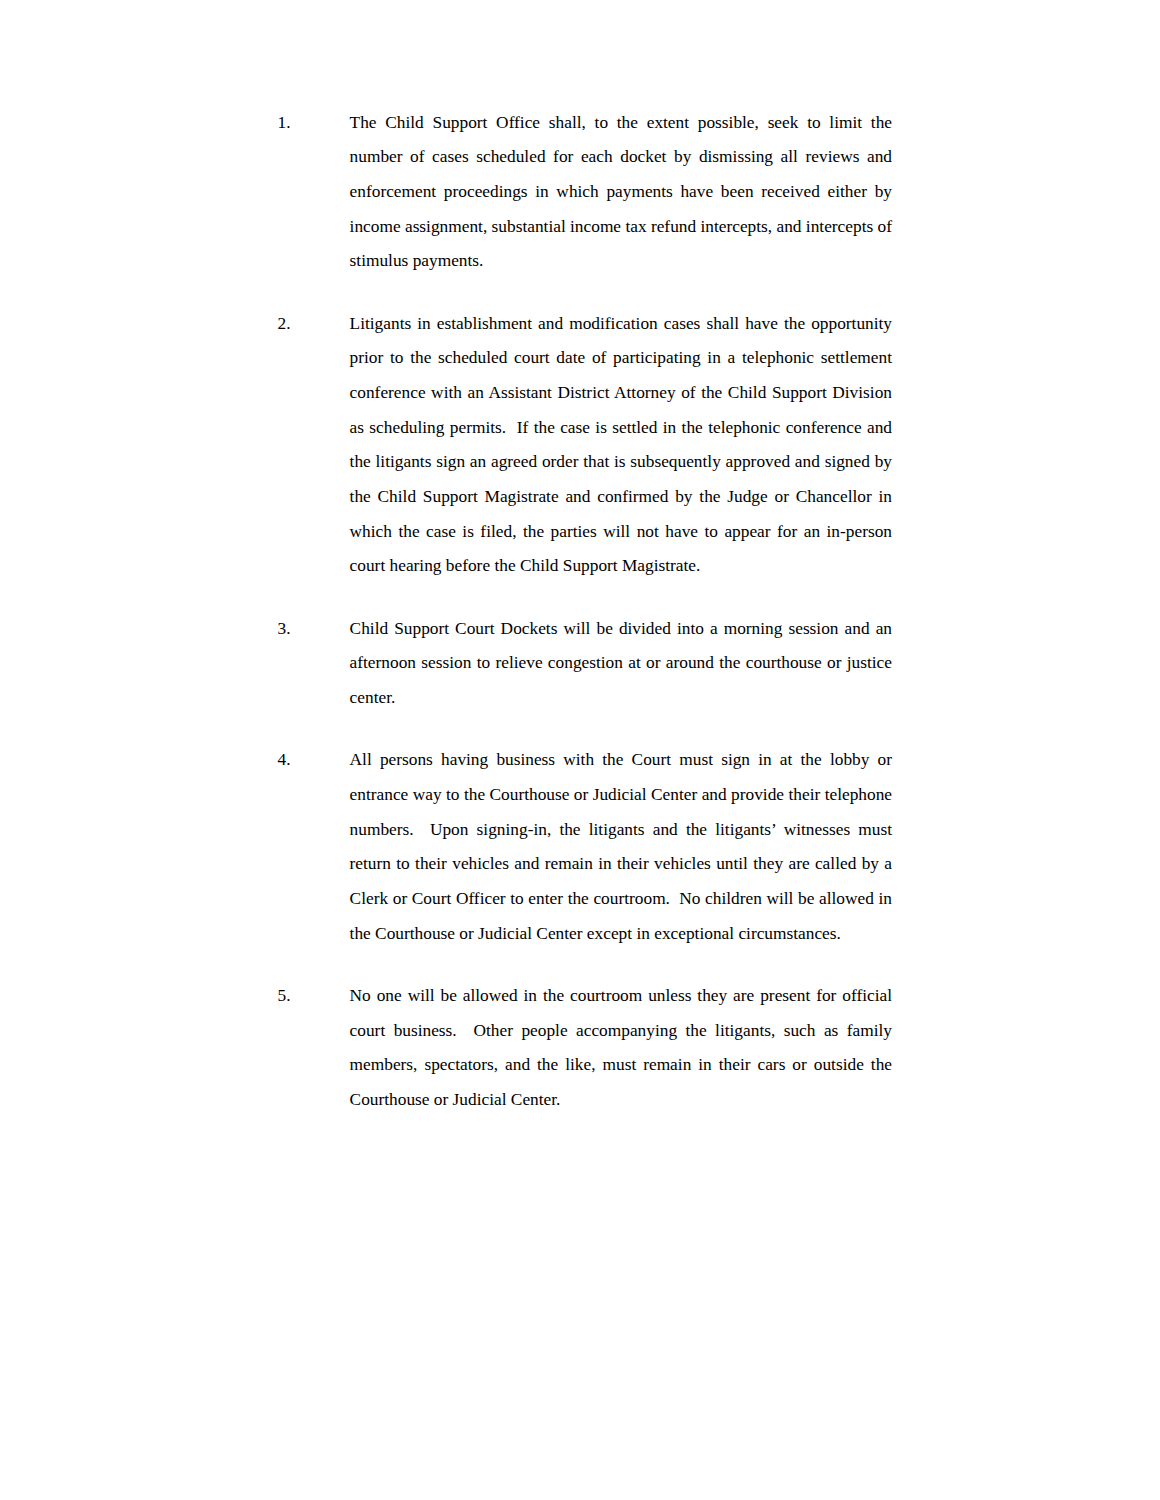The Child Support Office shall, to the extent possible, seek to limit the number of cases scheduled for each docket by dismissing all reviews and enforcement proceedings in which payments have been received either by income assignment, substantial income tax refund intercepts, and intercepts of stimulus payments.
Litigants in establishment and modification cases shall have the opportunity prior to the scheduled court date of participating in a telephonic settlement conference with an Assistant District Attorney of the Child Support Division as scheduling permits. If the case is settled in the telephonic conference and the litigants sign an agreed order that is subsequently approved and signed by the Child Support Magistrate and confirmed by the Judge or Chancellor in which the case is filed, the parties will not have to appear for an in-person court hearing before the Child Support Magistrate.
Child Support Court Dockets will be divided into a morning session and an afternoon session to relieve congestion at or around the courthouse or justice center.
All persons having business with the Court must sign in at the lobby or entrance way to the Courthouse or Judicial Center and provide their telephone numbers. Upon signing-in, the litigants and the litigants’ witnesses must return to their vehicles and remain in their vehicles until they are called by a Clerk or Court Officer to enter the courtroom. No children will be allowed in the Courthouse or Judicial Center except in exceptional circumstances.
No one will be allowed in the courtroom unless they are present for official court business. Other people accompanying the litigants, such as family members, spectators, and the like, must remain in their cars or outside the Courthouse or Judicial Center.